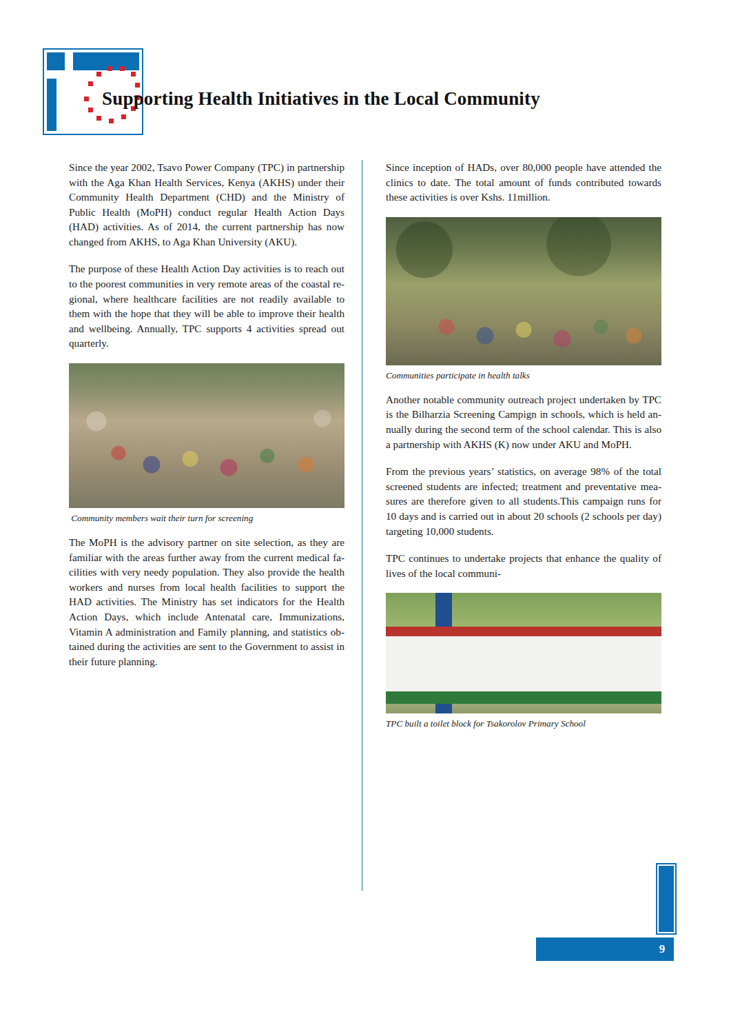Supporting Health Initiatives in the Local Community
Since the year 2002, Tsavo Power Company (TPC) in partnership with the Aga Khan Health Services, Kenya (AKHS) under their Community Health Department (CHD) and the Ministry of Public Health (MoPH) conduct regular Health Action Days (HAD) activities. As of 2014, the current partnership has now changed from AKHS, to Aga Khan University (AKU).
The purpose of these Health Action Day activities is to reach out to the poorest communities in very remote areas of the coastal regional, where healthcare facilities are not readily available to them with the hope that they will be able to improve their health and wellbeing. Annually, TPC supports 4 activities spread out quarterly.
Community members wait their turn for screening
The MoPH is the advisory partner on site selection, as they are familiar with the areas further away from the current medical facilities with very needy population. They also provide the health workers and nurses from local health facilities to support the HAD activities. The Ministry has set indicators for the Health Action Days, which include Antenatal care, Immunizations, Vitamin A administration and Family planning, and statistics obtained during the activities are sent to the Government to assist in their future planning.
Since inception of HADs, over 80,000 people have attended the clinics to date. The total amount of funds contributed towards these activities is over Kshs. 11million.
Communities participate in health talks
Another notable community outreach project undertaken by TPC is the Bilharzia Screening Campign in schools, which is held annually during the second term of the school calendar. This is also a partnership with AKHS (K) now under AKU and MoPH.
From the previous years’ statistics, on average 98% of the total screened students are infected; treatment and preventative measures are therefore given to all students.This campaign runs for 10 days and is carried out in about 20 schools (2 schools per day) targeting 10,000 students.
TPC continues to undertake projects that enhance the quality of lives of the local communi-
TPC built a toilet block for Tsakorolov Primary School
9